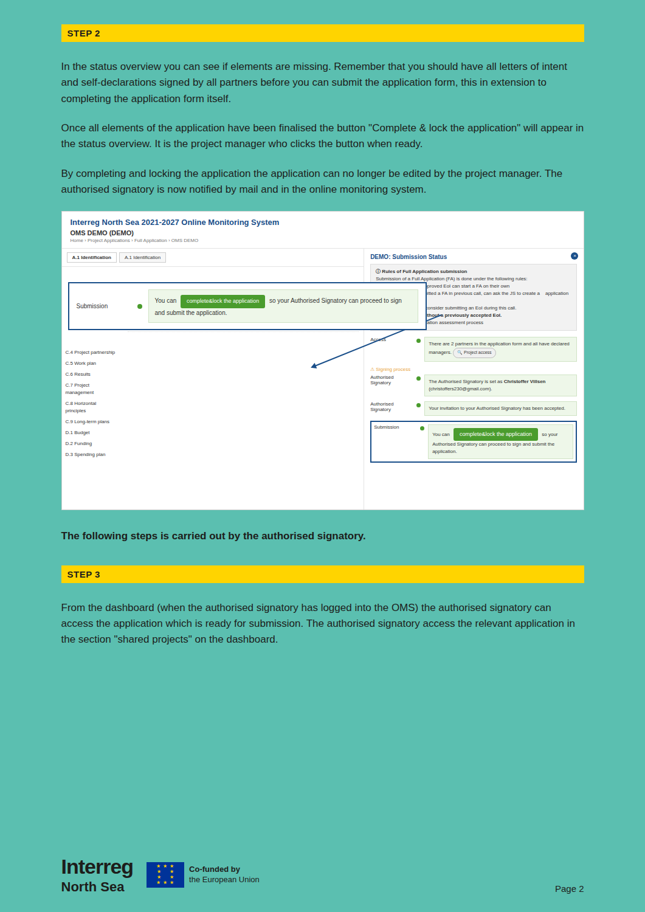STEP 2
In the status overview you can see if elements are missing. Remember that you should have all letters of intent and self-declarations signed by all partners before you can submit the application form, this in extension to completing the application form itself.
Once all elements of the application have been finalised the button "Complete & lock the application" will appear in the status overview. It is the project manager who clicks the button when ready.
By completing and locking the application the application can no longer be edited by the project manager. The authorised signatory is now notified by mail and in the online monitoring system.
Interreg North Sea 2021-2027 Online Monitoring System
OMS DEMO (DEMO)
Home › Project Applications › Full Application › OMS DEMO
A.1 Identification
A.1 Identification
C.4 Project partnership
C.5 Work plan
C.6 Results
C.7 Project management
C.8 Horizontal principles
C.9 Long-term plans
D.1 Budget
D.2 Funding
D.3 Spending plan
A.1.4 End Date 30/08/2026
A.1.4 Project duration 48 months
A.1.5 Priority Priority 2. A green transition in the North Sea R…
A.1.6 Priority specific objective 2.3 Developing smart energy systems, grids and …
Submission
You can complete&lock the application so your Authorised Signatory can proceed to sign and submit the application.
×
DEMO: Submission Status
ⓘ Rules of Full Application submission
Submission of a Full Application (FA) is done under the following rules:
1) Applicants with an approved EoI can start a FA on their own
2) Applicants who submitted a FA in previous call, can ask the JS to create a application with appropriate edits.
…apply to you, please consider submitting an EoI during this call.
…can be submitted without a previously accepted EoI.
… Fact sheet 18, Application assessment process
Access
There are 2 partners in the application form and all have declared managers. 🔍 Project access
⚠ Signing process
Authorised Signatory
The Authorised Signatory is set as Christoffer Villsen (christoffers230@gmail.com).
Authorised Signatory
Your invitation to your Authorised Signatory has been accepted.
Submission
You can complete&lock the application so your Authorised Signatory can proceed to sign and submit the application.
The following steps is carried out by the authorised signatory.
STEP 3
From the dashboard (when the authorised signatory has logged into the OMS) the authorised signatory can access the application which is ready for submission. The authorised signatory access the relevant application in the section "shared projects" on the dashboard.
Interreg
North Sea
★ ★ ★
★ ★
★ ★
★ ★ ★
Co-funded by
the European Union
Page 2